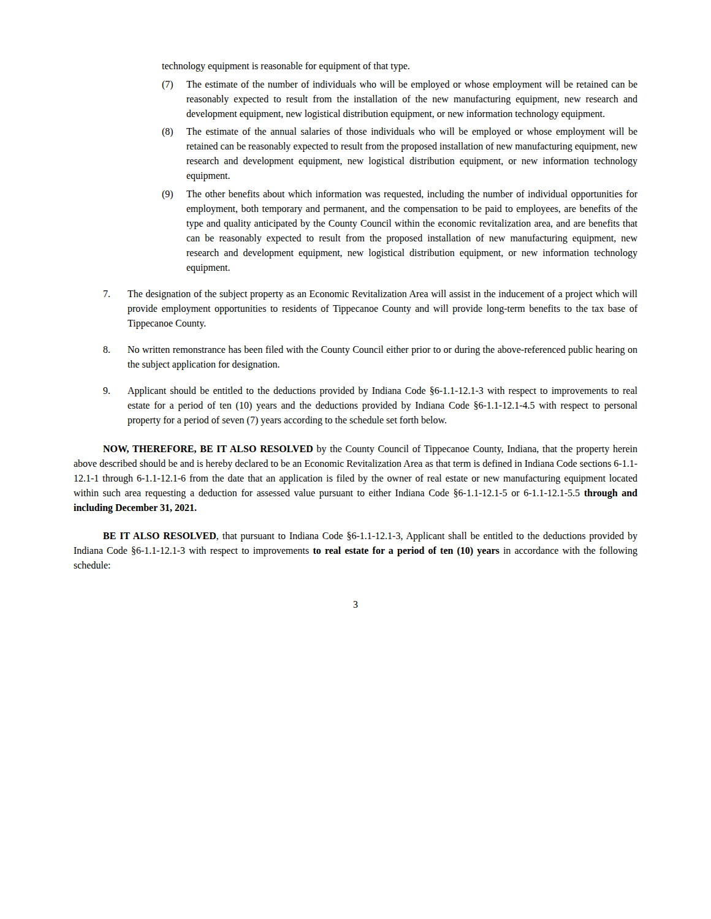technology equipment is reasonable for equipment of that type.
(7) The estimate of the number of individuals who will be employed or whose employment will be retained can be reasonably expected to result from the installation of the new manufacturing equipment, new research and development equipment, new logistical distribution equipment, or new information technology equipment.
(8) The estimate of the annual salaries of those individuals who will be employed or whose employment will be retained can be reasonably expected to result from the proposed installation of new manufacturing equipment, new research and development equipment, new logistical distribution equipment, or new information technology equipment.
(9) The other benefits about which information was requested, including the number of individual opportunities for employment, both temporary and permanent, and the compensation to be paid to employees, are benefits of the type and quality anticipated by the County Council within the economic revitalization area, and are benefits that can be reasonably expected to result from the proposed installation of new manufacturing equipment, new research and development equipment, new logistical distribution equipment, or new information technology equipment.
7. The designation of the subject property as an Economic Revitalization Area will assist in the inducement of a project which will provide employment opportunities to residents of Tippecanoe County and will provide long-term benefits to the tax base of Tippecanoe County.
8. No written remonstrance has been filed with the County Council either prior to or during the above-referenced public hearing on the subject application for designation.
9. Applicant should be entitled to the deductions provided by Indiana Code §6-1.1-12.1-3 with respect to improvements to real estate for a period of ten (10) years and the deductions provided by Indiana Code §6-1.1-12.1-4.5 with respect to personal property for a period of seven (7) years according to the schedule set forth below.
NOW, THEREFORE, BE IT ALSO RESOLVED by the County Council of Tippecanoe County, Indiana, that the property herein above described should be and is hereby declared to be an Economic Revitalization Area as that term is defined in Indiana Code sections 6-1.1-12.1-1 through 6-1.1-12.1-6 from the date that an application is filed by the owner of real estate or new manufacturing equipment located within such area requesting a deduction for assessed value pursuant to either Indiana Code §6-1.1-12.1-5 or 6-1.1-12.1-5.5 through and including December 31, 2021.
BE IT ALSO RESOLVED, that pursuant to Indiana Code §6-1.1-12.1-3, Applicant shall be entitled to the deductions provided by Indiana Code §6-1.1-12.1-3 with respect to improvements to real estate for a period of ten (10) years in accordance with the following schedule:
3